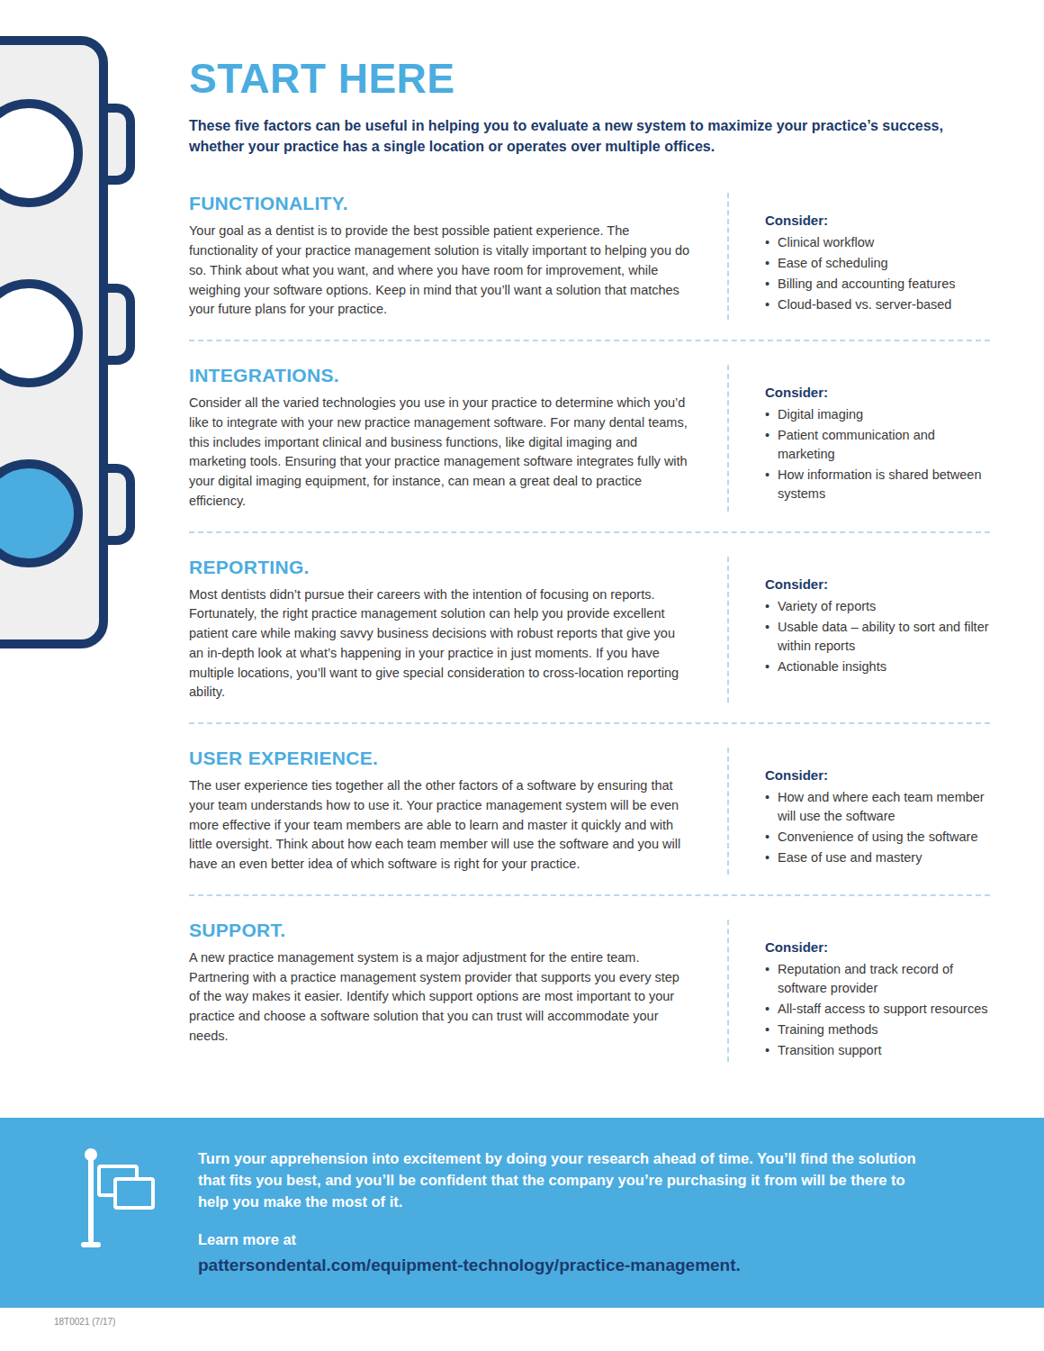START HERE
These five factors can be useful in helping you to evaluate a new system to maximize your practice’s success, whether your practice has a single location or operates over multiple offices.
FUNCTIONALITY.
Your goal as a dentist is to provide the best possible patient experience. The functionality of your practice management solution is vitally important to helping you do so. Think about what you want, and where you have room for improvement, while weighing your software options. Keep in mind that you’ll want a solution that matches your future plans for your practice.
Consider:
Clinical workflow
Ease of scheduling
Billing and accounting features
Cloud-based vs. server-based
INTEGRATIONS.
Consider all the varied technologies you use in your practice to determine which you’d like to integrate with your new practice management software. For many dental teams, this includes important clinical and business functions, like digital imaging and marketing tools. Ensuring that your practice management software integrates fully with your digital imaging equipment, for instance, can mean a great deal to practice efficiency.
Consider:
Digital imaging
Patient communication and marketing
How information is shared between systems
REPORTING.
Most dentists didn’t pursue their careers with the intention of focusing on reports. Fortunately, the right practice management solution can help you provide excellent patient care while making savvy business decisions with robust reports that give you an in-depth look at what’s happening in your practice in just moments. If you have multiple locations, you’ll want to give special consideration to cross-location reporting ability.
Consider:
Variety of reports
Usable data – ability to sort and filter within reports
Actionable insights
USER EXPERIENCE.
The user experience ties together all the other factors of a software by ensuring that your team understands how to use it. Your practice management system will be even more effective if your team members are able to learn and master it quickly and with little oversight. Think about how each team member will use the software and you will have an even better idea of which software is right for your practice.
Consider:
How and where each team member will use the software
Convenience of using the software
Ease of use and mastery
SUPPORT.
A new practice management system is a major adjustment for the entire team. Partnering with a practice management system provider that supports you every step of the way makes it easier. Identify which support options are most important to your practice and choose a software solution that you can trust will accommodate your needs.
Consider:
Reputation and track record of software provider
All-staff access to support resources
Training methods
Transition support
Turn your apprehension into excitement by doing your research ahead of time. You’ll find the solution that fits you best, and you’ll be confident that the company you’re purchasing it from will be there to help you make the most of it.
Learn more at pattersondental.com/equipment-technology/practice-management.
18T0021 (7/17)